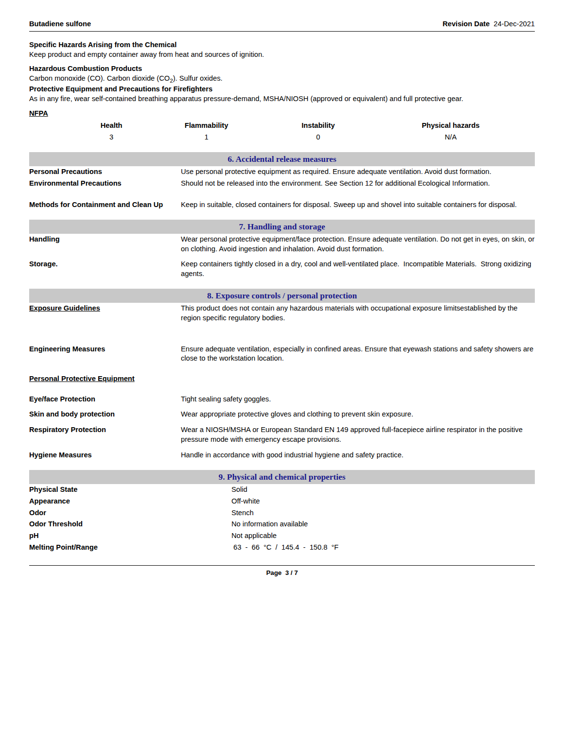Butadiene sulfone Revision Date 24-Dec-2021
Specific Hazards Arising from the Chemical
Keep product and empty container away from heat and sources of ignition.
Hazardous Combustion Products
Carbon monoxide (CO). Carbon dioxide (CO2). Sulfur oxides.
Protective Equipment and Precautions for Firefighters
As in any fire, wear self-contained breathing apparatus pressure-demand, MSHA/NIOSH (approved or equivalent) and full protective gear.
NFPA
| | Health | Flammability | Instability | Physical hazards |
| --- | --- | --- | --- | --- |
| | 3 | 1 | 0 | N/A |
6. Accidental release measures
| Personal Precautions | Use personal protective equipment as required. Ensure adequate ventilation. Avoid dust formation. |
| Environmental Precautions | Should not be released into the environment. See Section 12 for additional Ecological Information. |
| Methods for Containment and Clean Up | Keep in suitable, closed containers for disposal. Sweep up and shovel into suitable containers for disposal. |
7. Handling and storage
| Handling | Wear personal protective equipment/face protection. Ensure adequate ventilation. Do not get in eyes, on skin, or on clothing. Avoid ingestion and inhalation. Avoid dust formation. |
| Storage. | Keep containers tightly closed in a dry, cool and well-ventilated place. Incompatible Materials. Strong oxidizing agents. |
8. Exposure controls / personal protection
| Exposure Guidelines | This product does not contain any hazardous materials with occupational exposure limitsestablished by the region specific regulatory bodies. |
| Engineering Measures | Ensure adequate ventilation, especially in confined areas. Ensure that eyewash stations and safety showers are close to the workstation location. |
Personal Protective Equipment
| Eye/face Protection | Tight sealing safety goggles. |
| Skin and body protection | Wear appropriate protective gloves and clothing to prevent skin exposure. |
| Respiratory Protection | Wear a NIOSH/MSHA or European Standard EN 149 approved full-facepiece airline respirator in the positive pressure mode with emergency escape provisions. |
| Hygiene Measures | Handle in accordance with good industrial hygiene and safety practice. |
9. Physical and chemical properties
| Physical State | Solid |
| Appearance | Off-white |
| Odor | Stench |
| Odor Threshold | No information available |
| pH | Not applicable |
| Melting Point/Range | 63 - 66 °C / 145.4 - 150.8 °F |
Page 3 / 7